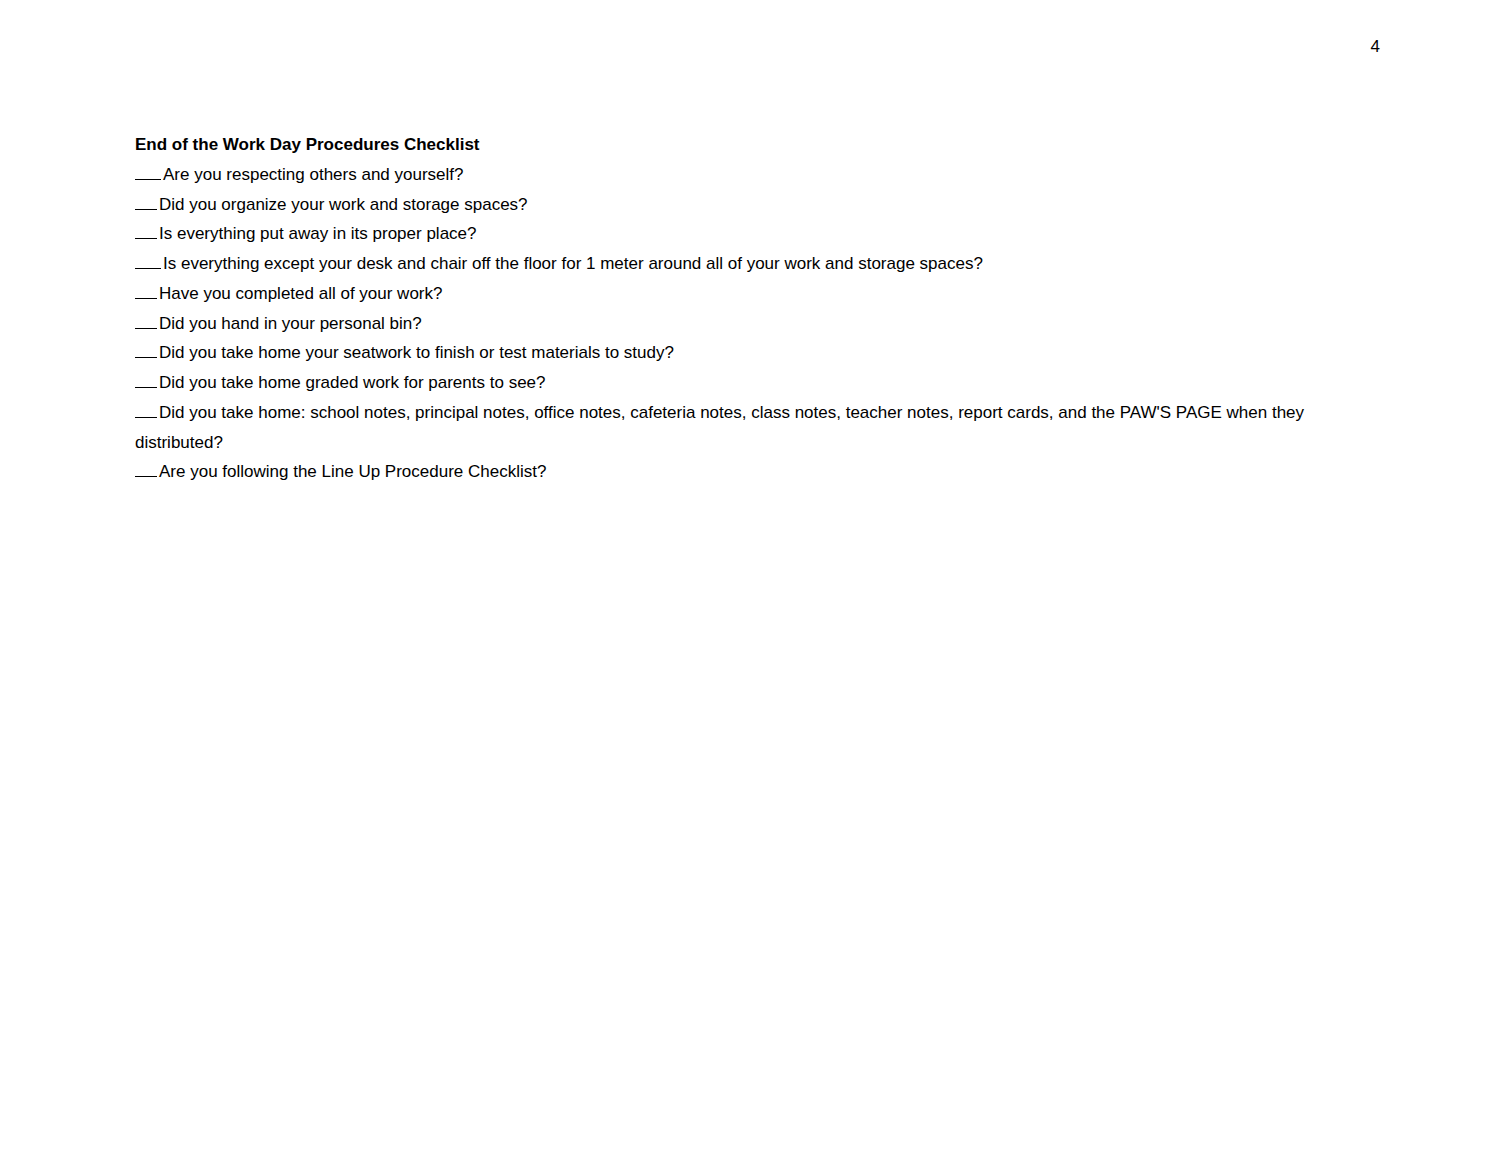4
End of the Work Day Procedures Checklist
Are you respecting others and yourself?
Did you organize your work and storage spaces?
Is everything put away in its proper place?
Is everything except your desk and chair off the floor for 1 meter around all of your work and storage spaces?
Have you completed all of your work?
Did you hand in your personal bin?
Did you take home your seatwork to finish or test materials to study?
Did you take home graded work for parents to see?
Did you take home: school notes, principal notes, office notes, cafeteria notes, class notes, teacher notes, report cards, and the PAW'S PAGE when they distributed?
Are you following the Line Up Procedure Checklist?